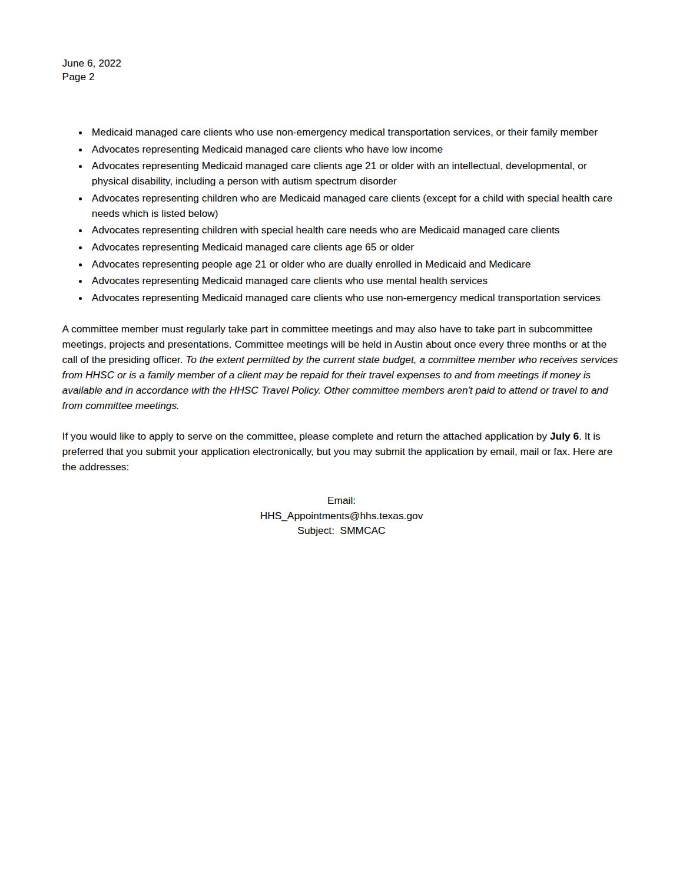June 6, 2022
Page 2
Medicaid managed care clients who use non-emergency medical transportation services, or their family member
Advocates representing Medicaid managed care clients who have low income
Advocates representing Medicaid managed care clients age 21 or older with an intellectual, developmental, or physical disability, including a person with autism spectrum disorder
Advocates representing children who are Medicaid managed care clients (except for a child with special health care needs which is listed below)
Advocates representing children with special health care needs who are Medicaid managed care clients
Advocates representing Medicaid managed care clients age 65 or older
Advocates representing people age 21 or older who are dually enrolled in Medicaid and Medicare
Advocates representing Medicaid managed care clients who use mental health services
Advocates representing Medicaid managed care clients who use non-emergency medical transportation services
A committee member must regularly take part in committee meetings and may also have to take part in subcommittee meetings, projects and presentations. Committee meetings will be held in Austin about once every three months or at the call of the presiding officer. To the extent permitted by the current state budget, a committee member who receives services from HHSC or is a family member of a client may be repaid for their travel expenses to and from meetings if money is available and in accordance with the HHSC Travel Policy. Other committee members aren't paid to attend or travel to and from committee meetings.
If you would like to apply to serve on the committee, please complete and return the attached application by July 6. It is preferred that you submit your application electronically, but you may submit the application by email, mail or fax. Here are the addresses:
Email:
HHS_Appointments@hhs.texas.gov
Subject: SMMCAC